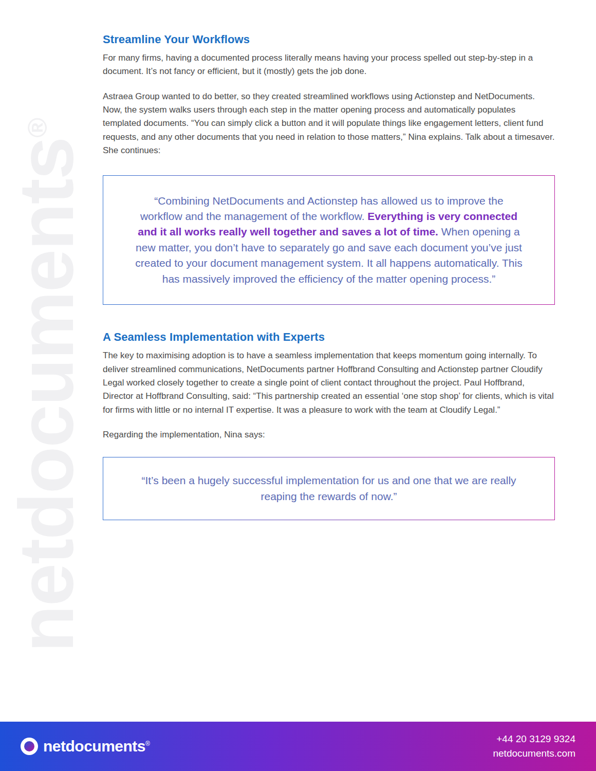netdocuments®
Streamline Your Workflows
For many firms, having a documented process literally means having your process spelled out step-by-step in a document. It’s not fancy or efficient, but it (mostly) gets the job done.
Astraea Group wanted to do better, so they created streamlined workflows using Actionstep and NetDocuments. Now, the system walks users through each step in the matter opening process and automatically populates templated documents. “You can simply click a button and it will populate things like engagement letters, client fund requests, and any other documents that you need in relation to those matters,” Nina explains. Talk about a timesaver. She continues:
“Combining NetDocuments and Actionstep has allowed us to improve the workflow and the management of the workflow. Everything is very connected and it all works really well together and saves a lot of time. When opening a new matter, you don’t have to separately go and save each document you’ve just created to your document management system. It all happens automatically. This has massively improved the efficiency of the matter opening process.”
A Seamless Implementation with Experts
The key to maximising adoption is to have a seamless implementation that keeps momentum going internally. To deliver streamlined communications, NetDocuments partner Hoffbrand Consulting and Actionstep partner Cloudify Legal worked closely together to create a single point of client contact throughout the project. Paul Hoffbrand, Director at Hoffbrand Consulting, said: “This partnership created an essential ‘one stop shop’ for clients, which is vital for firms with little or no internal IT expertise. It was a pleasure to work with the team at Cloudify Legal.”
Regarding the implementation, Nina says:
“It’s been a hugely successful implementation for us and one that we are really reaping the rewards of now.”
netdocuments®
+44 20 3129 9324
netdocuments.com